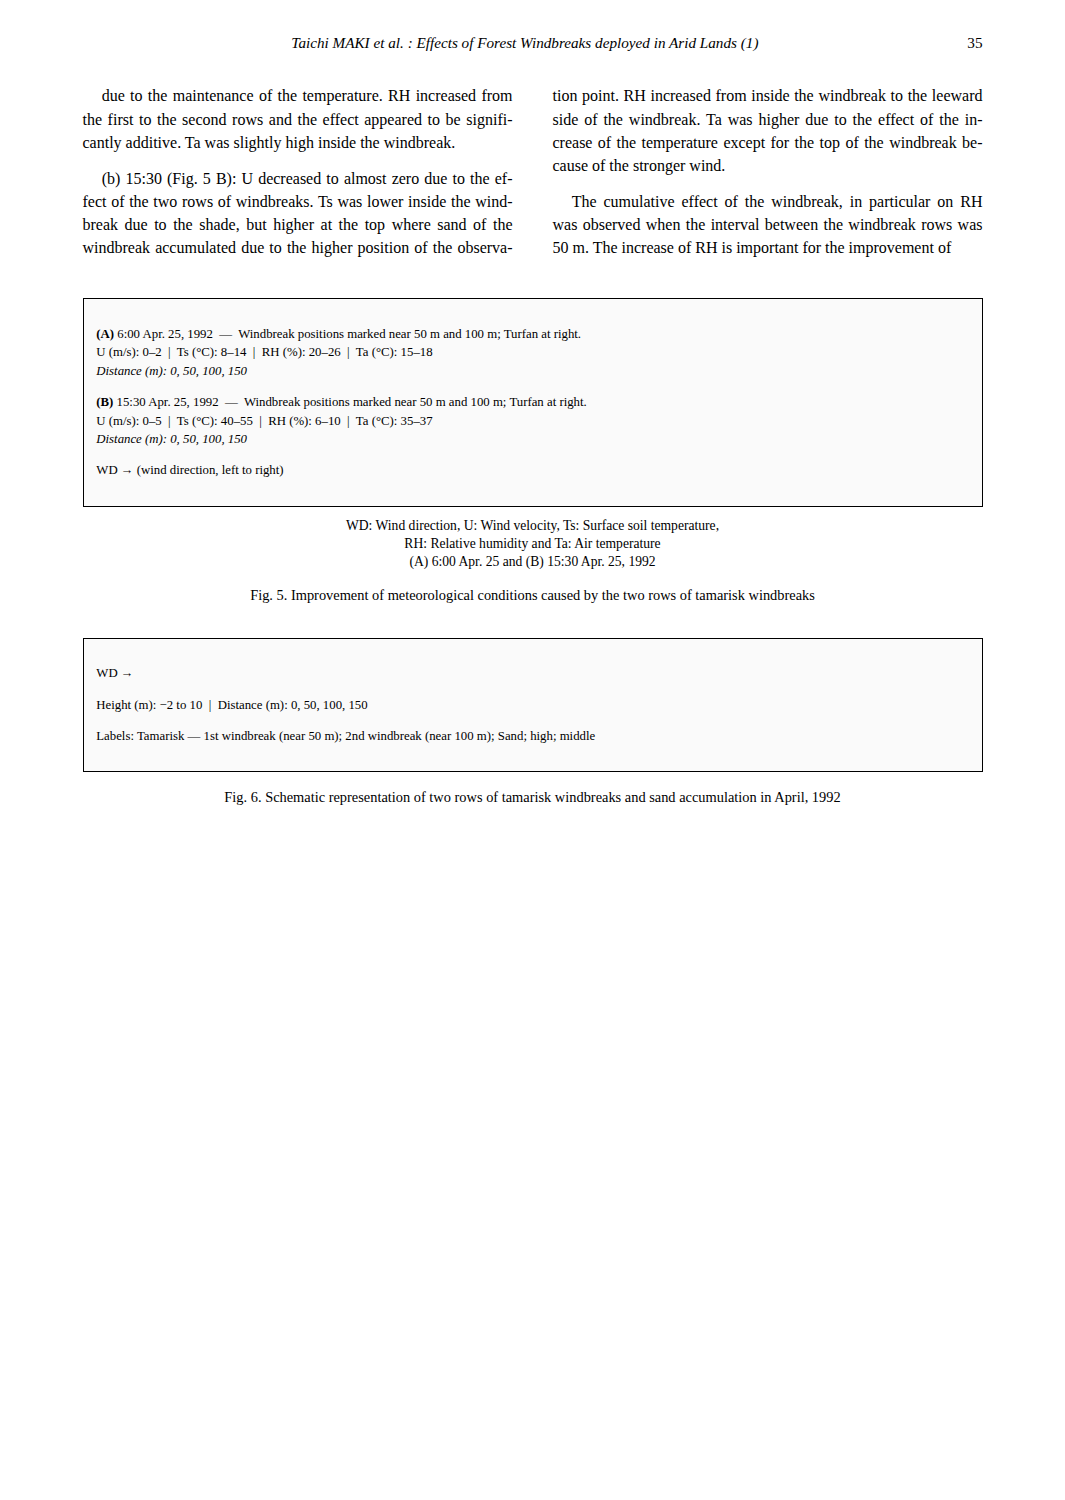Taichi MAKI et al. : Effects of Forest Windbreaks deployed in Arid Lands (1) 35
due to the maintenance of the temperature. RH increased from the first to the second rows and the effect appeared to be significantly additive. Ta was slightly high inside the windbreak.
(b) 15:30 (Fig. 5 B): U decreased to almost zero due to the effect of the two rows of windbreaks. Ts was lower inside the windbreak due to the shade, but higher at the top where sand of the windbreak accumulated due to the higher position of the observation point. RH increased from inside the windbreak to the leeward side of the windbreak. Ta was higher due to the effect of the increase of the temperature except for the top of the windbreak because of the stronger wind.
The cumulative effect of the windbreak, in particular on RH was observed when the interval between the windbreak rows was 50 m. The increase of RH is important for the improvement of
(A) 6:00 Apr. 25, 1992 — Windbreak positions marked near 50 m and 100 m; Turfan at right.
U (m/s): 0–2 | Ts (°C): 8–14 | RH (%): 20–26 | Ta (°C): 15–18
Distance (m): 0, 50, 100, 150
(B) 15:30 Apr. 25, 1992 — Windbreak positions marked near 50 m and 100 m; Turfan at right.
U (m/s): 0–5 | Ts (°C): 40–55 | RH (%): 6–10 | Ta (°C): 35–37
Distance (m): 0, 50, 100, 150
WD → (wind direction, left to right)
WD: Wind direction, U: Wind velocity, Ts: Surface soil temperature,
RH: Relative humidity and Ta: Air temperature
(A) 6:00 Apr. 25 and (B) 15:30 Apr. 25, 1992
Fig. 5. Improvement of meteorological conditions caused by the two rows of tamarisk windbreaks
WD →
Height (m): −2 to 10 | Distance (m): 0, 50, 100, 150
Labels: Tamarisk — 1st windbreak (near 50 m); 2nd windbreak (near 100 m); Sand; high; middle
Fig. 6. Schematic representation of two rows of tamarisk windbreaks and sand accumulation in April, 1992